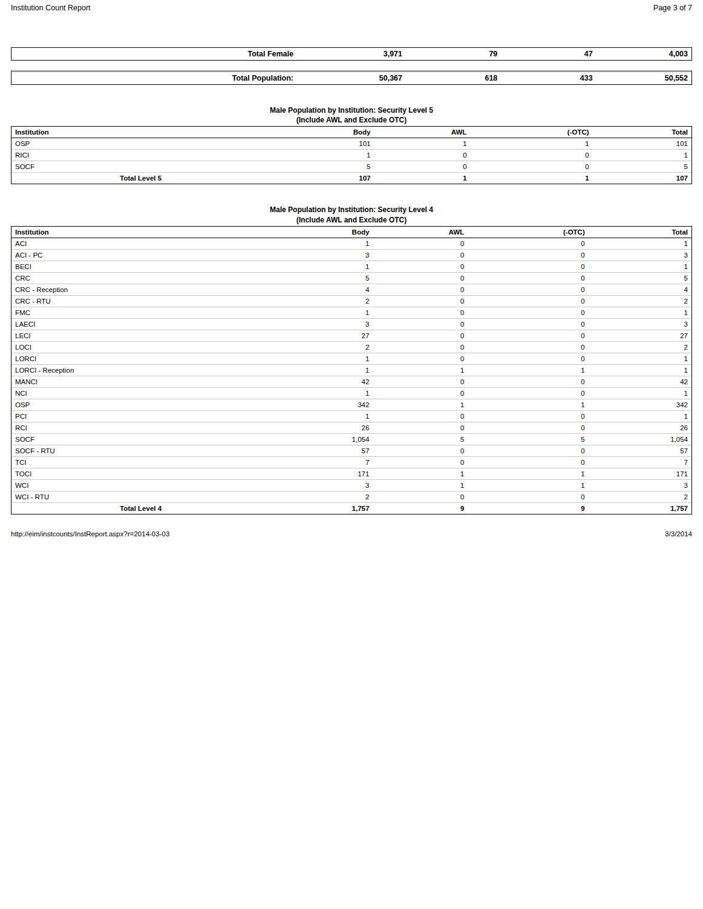Institution Count Report
Page 3 of 7
| Total Female | 3,971 | 79 | 47 | 4,003 |
| Total Population: | 50,367 | 618 | 433 | 50,552 |
Male Population by Institution: Security Level 5
(Include AWL and Exclude OTC)
| Institution | Body | AWL | (-OTC) | Total |
| --- | --- | --- | --- | --- |
| OSP | 101 | 1 | 1 | 101 |
| RICI | 1 | 0 | 0 | 1 |
| SOCF | 5 | 0 | 0 | 5 |
| Total Level 5 | 107 | 1 | 1 | 107 |
Male Population by Institution: Security Level 4
(Include AWL and Exclude OTC)
| Institution | Body | AWL | (-OTC) | Total |
| --- | --- | --- | --- | --- |
| ACI | 1 | 0 | 0 | 1 |
| ACI - PC | 3 | 0 | 0 | 3 |
| BECI | 1 | 0 | 0 | 1 |
| CRC | 5 | 0 | 0 | 5 |
| CRC - Reception | 4 | 0 | 0 | 4 |
| CRC - RTU | 2 | 0 | 0 | 2 |
| FMC | 1 | 0 | 0 | 1 |
| LAECI | 3 | 0 | 0 | 3 |
| LECI | 27 | 0 | 0 | 27 |
| LOCI | 2 | 0 | 0 | 2 |
| LORCI | 1 | 0 | 0 | 1 |
| LORCI - Reception | 1 | 1 | 1 | 1 |
| MANCI | 42 | 0 | 0 | 42 |
| NCI | 1 | 0 | 0 | 1 |
| OSP | 342 | 1 | 1 | 342 |
| PCI | 1 | 0 | 0 | 1 |
| RCI | 26 | 0 | 0 | 26 |
| SOCF | 1,054 | 5 | 5 | 1,054 |
| SOCF - RTU | 57 | 0 | 0 | 57 |
| TCI | 7 | 0 | 0 | 7 |
| TOCI | 171 | 1 | 1 | 171 |
| WCI | 3 | 1 | 1 | 3 |
| WCI - RTU | 2 | 0 | 0 | 2 |
| Total Level 4 | 1,757 | 9 | 9 | 1,757 |
http://eim/instcounts/InstReport.aspx?r=2014-03-03
3/3/2014